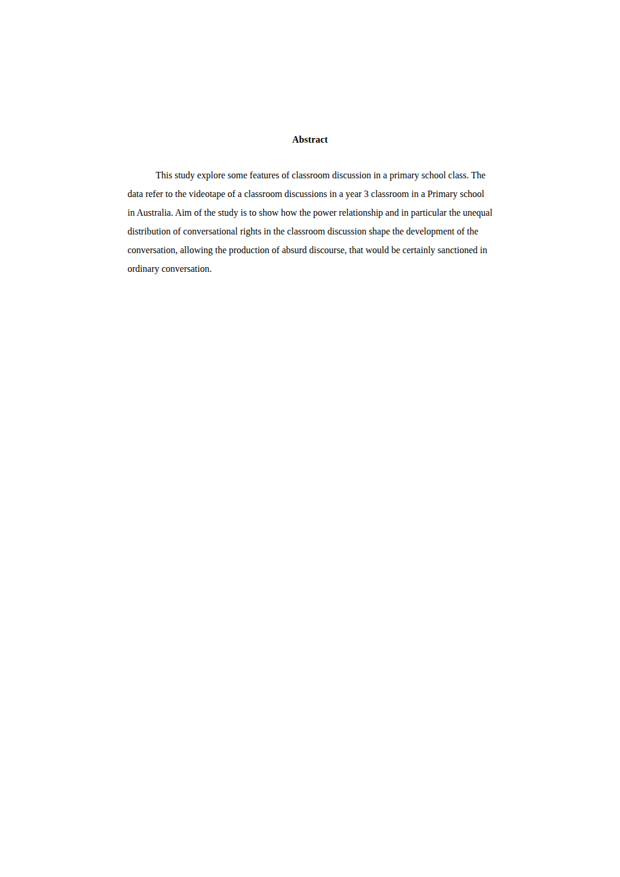Abstract
This study explore some features of classroom discussion in a primary school class. The data refer to the videotape of a classroom discussions in a year 3 classroom in a Primary school in Australia. Aim of the study is to show how the power relationship and in particular the unequal distribution of conversational rights in the classroom discussion shape the development of the conversation, allowing the production of absurd discourse, that would be certainly sanctioned in ordinary conversation.